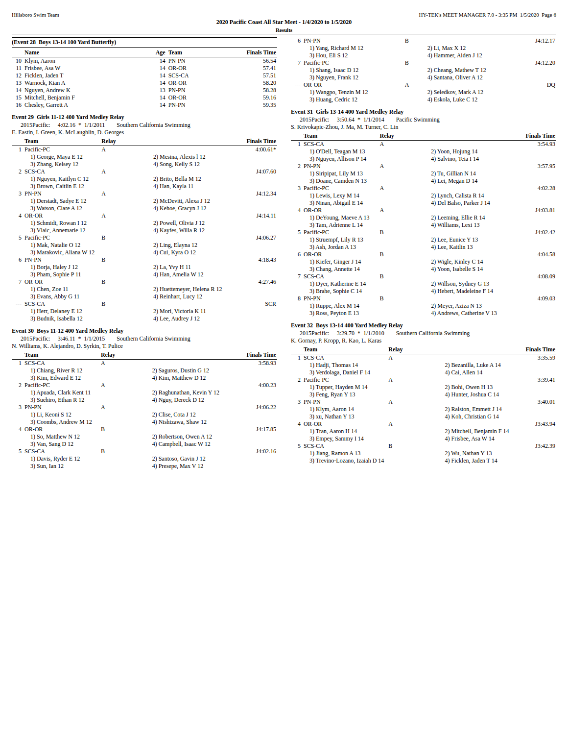Hillsboro Swim Team
HY-TEK's MEET MANAGER 7.0 - 3:35 PM 1/5/2020 Page 6
2020 Pacific Coast All Star Meet - 1/4/2020 to 1/5/2020
Results
(Event 28 Boys 13-14 100 Yard Butterfly)
| | Name | Age | Team | Finals Time |
| --- | --- | --- | --- | --- |
| 10 | Klym, Aaron | 14 | PN-PN | 56.54 |
| 11 | Frisbee, Asa W | 14 | OR-OR | 57.41 |
| 12 | Ficklen, Jaden T | 14 | SCS-CA | 57.51 |
| 13 | Warnock, Kian A | 14 | OR-OR | 58.20 |
| 14 | Nguyen, Andrew K | 13 | PN-PN | 58.28 |
| 15 | Mitchell, Benjamin F | 14 | OR-OR | 59.16 |
| 16 | Chesley, Garrett A | 14 | PN-PN | 59.35 |
Event 29 Girls 11-12 400 Yard Medley Relay
2015Pacific: 4:02.16 * 1/1/2011 Southern California Swimming
E. Eastin, I. Green, K. McLaughlin, D. Georges
| | Team | Relay | Finals Time |
| --- | --- | --- | --- |
| 1 | Pacific-PC | A | 4:00.61* |
| | 1) George, Maya E 12 | 2) Mesina, Alexis l 12 |
| | 3) Zhang, Kelsey 12 | 4) Song, Kelly S 12 |
| 2 | SCS-CA | A | J4:07.60 |
| | 1) Nguyen, Kaitlyn C 12 | 2) Brito, Bella M 12 |
| | 3) Brown, Caitlin E 12 | 4) Han, Kayla 11 |
| 3 | PN-PN | A | J4:12.34 |
| | 1) Derstadt, Sadye E 12 | 2) McDevitt, Alexa J 12 |
| | 3) Watson, Clare A 12 | 4) Kehoe, Gracyn J 12 |
| 4 | OR-OR | A | J4:14.11 |
| | 1) Schmidt, Rowan I 12 | 2) Powell, Olivia J 12 |
| | 3) Vlaic, Annemarie 12 | 4) Kayfes, Willa R 12 |
| 5 | Pacific-PC | B | J4:06.27 |
| | 1) Mak, Natalie O 12 | 2) Ling, Elayna 12 |
| | 3) Marakovic, Aliana W 12 | 4) Cui, Kyra O 12 |
| 6 | PN-PN | B | 4:18.43 |
| | 1) Borja, Haley J 12 | 2) La, Yvy H 11 |
| | 3) Pham, Sophie P 11 | 4) Han, Amelia W 12 |
| 7 | OR-OR | B | 4:27.46 |
| | 1) Chen, Zoe 11 | 2) Huettemeyer, Helena R 12 |
| | 3) Evans, Abby G 11 | 4) Reinhart, Lucy 12 |
| --- | SCS-CA | B | SCR |
| | 1) Herr, Delaney E 12 | 2) Mori, Victoria K 11 |
| | 3) Budnik, Isabella 12 | 4) Lee, Audrey J 12 |
Event 30 Boys 11-12 400 Yard Medley Relay
2015Pacific: 3:46.11 * 1/1/2015 Southern California Swimming
N. Williams, K. Alejandro, D. Syrkin, T. Pulice
| | Team | Relay | Finals Time |
| --- | --- | --- | --- |
| 1 | SCS-CA | A | 3:58.93 |
| | 1) Chiang, River R 12 | 2) Saguros, Dustin G 12 |
| | 3) Kim, Edward E 12 | 4) Kim, Matthew D 12 |
| 2 | Pacific-PC | A | 4:00.23 |
| | 1) Apuada, Clark Kent 11 | 2) Raghunathan, Kevin Y 12 |
| | 3) Suehiro, Ethan R 12 | 4) Nguy, Dereck D 12 |
| 3 | PN-PN | A | J4:06.22 |
| | 1) Li, Keoni S 12 | 2) Clise, Cota J 12 |
| | 3) Coombs, Andrew M 12 | 4) Nishizawa, Shaw 12 |
| 4 | OR-OR | B | J4:17.85 |
| | 1) So, Matthew N 12 | 2) Robertson, Owen A 12 |
| | 3) Van, Sang D 12 | 4) Campbell, Isaac W 12 |
| 5 | SCS-CA | B | J4:02.16 |
| | 1) Davis, Ryder E 12 | 2) Santoso, Gavin J 12 |
| | 3) Sun, Ian 12 | 4) Presepe, Max V 12 |
| 6 | PN-PN | B | J4:12.17 |
| | 1) Yang, Richard M 12 | 2) Li, Max X 12 |
| | 3) Hou, Eli S 12 | 4) Hammer, Aiden J 12 |
| 7 | Pacific-PC | B | J4:12.20 |
| | 1) Shang, Isaac D 12 | 2) Cheang, Mathew T 12 |
| | 3) Nguyen, Frank 12 | 4) Santana, Oliver A 12 |
| --- | OR-OR | A | DQ |
| | 1) Wangpo, Tenzin M 12 | 2) Seledkov, Mark A 12 |
| | 3) Huang, Cedric 12 | 4) Eskola, Luke C 12 |
Event 31 Girls 13-14 400 Yard Medley Relay
2015Pacific: 3:50.64 * 1/1/2014 Pacific Swimming
S. Krivokapic-Zhou, J. Ma, M. Turner, C. Lin
| | Team | Relay | Finals Time |
| --- | --- | --- | --- |
| 1 | SCS-CA | A | 3:54.93 |
| | 1) O'Dell, Teagan M 13 | 2) Yoon, Hojung 14 |
| | 3) Nguyen, Allison P 14 | 4) Salvino, Teia I 14 |
| 2 | PN-PN | A | 3:57.95 |
| | 1) Siripipat, Lily M 13 | 2) Tu, Gillian N 14 |
| | 3) Doane, Camden N 13 | 4) Lei, Megan D 14 |
| 3 | Pacific-PC | A | 4:02.28 |
| | 1) Lewis, Lexy M 14 | 2) Lynch, Calista R 14 |
| | 3) Ninan, Abigail E 14 | 4) Del Balso, Parker J 14 |
| 4 | OR-OR | A | J4:03.81 |
| | 1) DeYoung, Maeve A 13 | 2) Leeming, Ellie R 14 |
| | 3) Tam, Adrienne L 14 | 4) Williams, Lexi 13 |
| 5 | Pacific-PC | B | J4:02.42 |
| | 1) Struempf, Lily R 13 | 2) Lee, Eunice Y 13 |
| | 3) Ash, Jordan A 13 | 4) Lee, Kaitlin 13 |
| 6 | OR-OR | B | 4:04.58 |
| | 1) Kiefer, Ginger J 14 | 2) Wigle, Kinley C 14 |
| | 3) Chang, Annette 14 | 4) Yoon, Isabelle S 14 |
| 7 | SCS-CA | B | 4:08.09 |
| | 1) Dyer, Katherine E 14 | 2) Willson, Sydney G 13 |
| | 3) Brahe, Sophie C 14 | 4) Hebert, Madeleine F 14 |
| 8 | PN-PN | B | 4:09.03 |
| | 1) Ruppe, Alex M 14 | 2) Meyer, Aziza N 13 |
| | 3) Ross, Peyton E 13 | 4) Andrews, Catherine V 13 |
Event 32 Boys 13-14 400 Yard Medley Relay
2015Pacific: 3:29.70 * 1/1/2010 Southern California Swimming
K. Gornay, P. Kropp, R. Kao, L. Karas
| | Team | Relay | Finals Time |
| --- | --- | --- | --- |
| 1 | SCS-CA | A | 3:35.59 |
| | 1) Hadji, Thomas 14 | 2) Bezanilla, Luke A 14 |
| | 3) Verdolaga, Daniel F 14 | 4) Cai, Allen 14 |
| 2 | Pacific-PC | A | 3:39.41 |
| | 1) Tupper, Hayden M 14 | 2) Bohi, Owen H 13 |
| | 3) Feng, Ryan Y 13 | 4) Hunter, Joshua C 14 |
| 3 | PN-PN | A | 3:40.01 |
| | 1) Klym, Aaron 14 | 2) Ralston, Emmett J 14 |
| | 3) xu, Nathan Y 13 | 4) Koh, Christian G 14 |
| 4 | OR-OR | A | J3:43.94 |
| | 1) Tran, Aaron H 14 | 2) Mitchell, Benjamin F 14 |
| | 3) Empey, Sammy I 14 | 4) Frisbee, Asa W 14 |
| 5 | SCS-CA | B | J3:42.39 |
| | 1) Jiang, Ramon A 13 | 2) Wu, Nathan Y 13 |
| | 3) Trevino-Lozano, Izaiah D 14 | 4) Ficklen, Jaden T 14 |